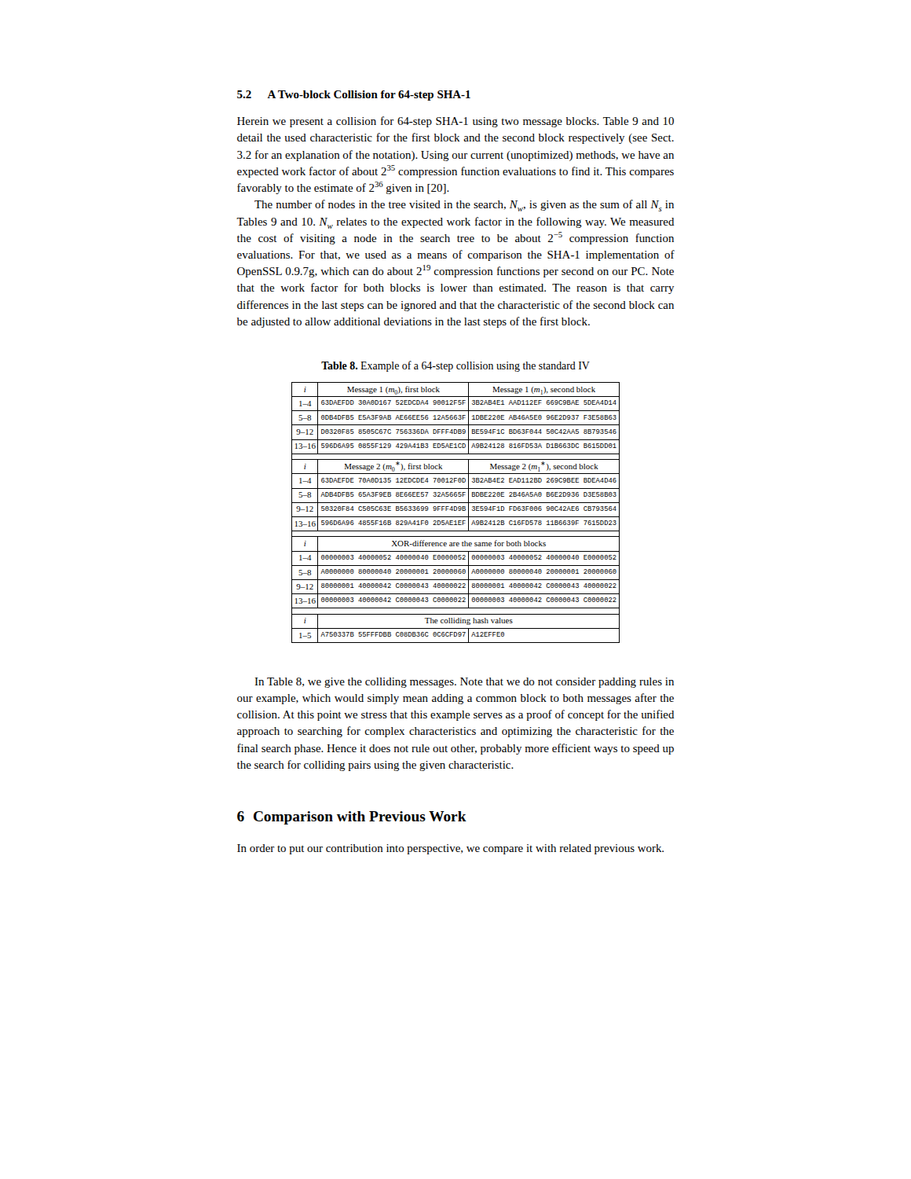5.2 A Two-block Collision for 64-step SHA-1
Herein we present a collision for 64-step SHA-1 using two message blocks. Table 9 and 10 detail the used characteristic for the first block and the second block respectively (see Sect. 3.2 for an explanation of the notation). Using our current (unoptimized) methods, we have an expected work factor of about 235 compression function evaluations to find it. This compares favorably to the estimate of 236 given in [20].
The number of nodes in the tree visited in the search, Nw, is given as the sum of all Ns in Tables 9 and 10. Nw relates to the expected work factor in the following way. We measured the cost of visiting a node in the search tree to be about 2−5 compression function evaluations. For that, we used as a means of comparison the SHA-1 implementation of OpenSSL 0.9.7g, which can do about 219 compression functions per second on our PC. Note that the work factor for both blocks is lower than estimated. The reason is that carry differences in the last steps can be ignored and that the characteristic of the second block can be adjusted to allow additional deviations in the last steps of the first block.
Table 8. Example of a 64-step collision using the standard IV
| i | Message 1 ( m 0 ), first block | Message 1 ( m 1 ), second block |
| --- | --- | --- |
| 1–4 | 63DAEFDD 30A0D167 52EDCDA4 90012F5F | 3B2AB4E1 AAD112EF 669C9BAE 5DEA4D14 |
| 5–8 | 0DB4DFB5 E5A3F9AB AE66EE56 12A5663F | 1DBE220E AB46A5E0 96E2D937 F3E58B63 |
| 9–12 | D0320F85 8505C67C 756336DA DFFF4DB9 | BE594F1C BD63F044 50C42AA5 8B793546 |
| 13–16 | 596D6A95 0855F129 429A41B3 ED5AE1CD | A9B24128 816FD53A D1B663DC B615DD01 |
| i | Message 2 ( m 0 ∗ ), first block | Message 2 ( m 1 ∗ ), second block |
| 1–4 | 63DAEFDE 70A0D135 12EDCDE4 70012F0D | 3B2AB4E2 EAD112BD 269C9BEE BDEA4D46 |
| 5–8 | ADB4DFB5 65A3F9EB 8E66EE57 32A5665F | BDBE220E 2B46A5A0 B6E2D936 D3E58B03 |
| 9–12 | 50320F84 C505C63E B5633699 9FFF4D9B | 3E594F1D FD63F006 90C42AE6 CB793564 |
| 13–16 | 596D6A96 4855F16B 829A41F0 2D5AE1EF | A9B2412B C16FD578 11B6639F 7615DD23 |
| i | XOR-difference are the same for both blocks |
| 1–4 | 00000003 40000052 40000040 E0000052 | 00000003 40000052 40000040 E0000052 |
| 5–8 | A0000000 80000040 20000001 20000060 | A0000000 80000040 20000001 20000060 |
| 9–12 | 80000001 40000042 C0000043 40000022 | 80000001 40000042 C0000043 40000022 |
| 13–16 | 00000003 40000042 C0000043 C0000022 | 00000003 40000042 C0000043 C0000022 |
| i | The colliding hash values |
| 1–5 | A750337B 55FFFDBB C08DB36C 0C6CFD97 | A12EFFE0 |
In Table 8, we give the colliding messages. Note that we do not consider padding rules in our example, which would simply mean adding a common block to both messages after the collision. At this point we stress that this example serves as a proof of concept for the unified approach to searching for complex characteristics and optimizing the characteristic for the final search phase. Hence it does not rule out other, probably more efficient ways to speed up the search for colliding pairs using the given characteristic.
6 Comparison with Previous Work
In order to put our contribution into perspective, we compare it with related previous work.